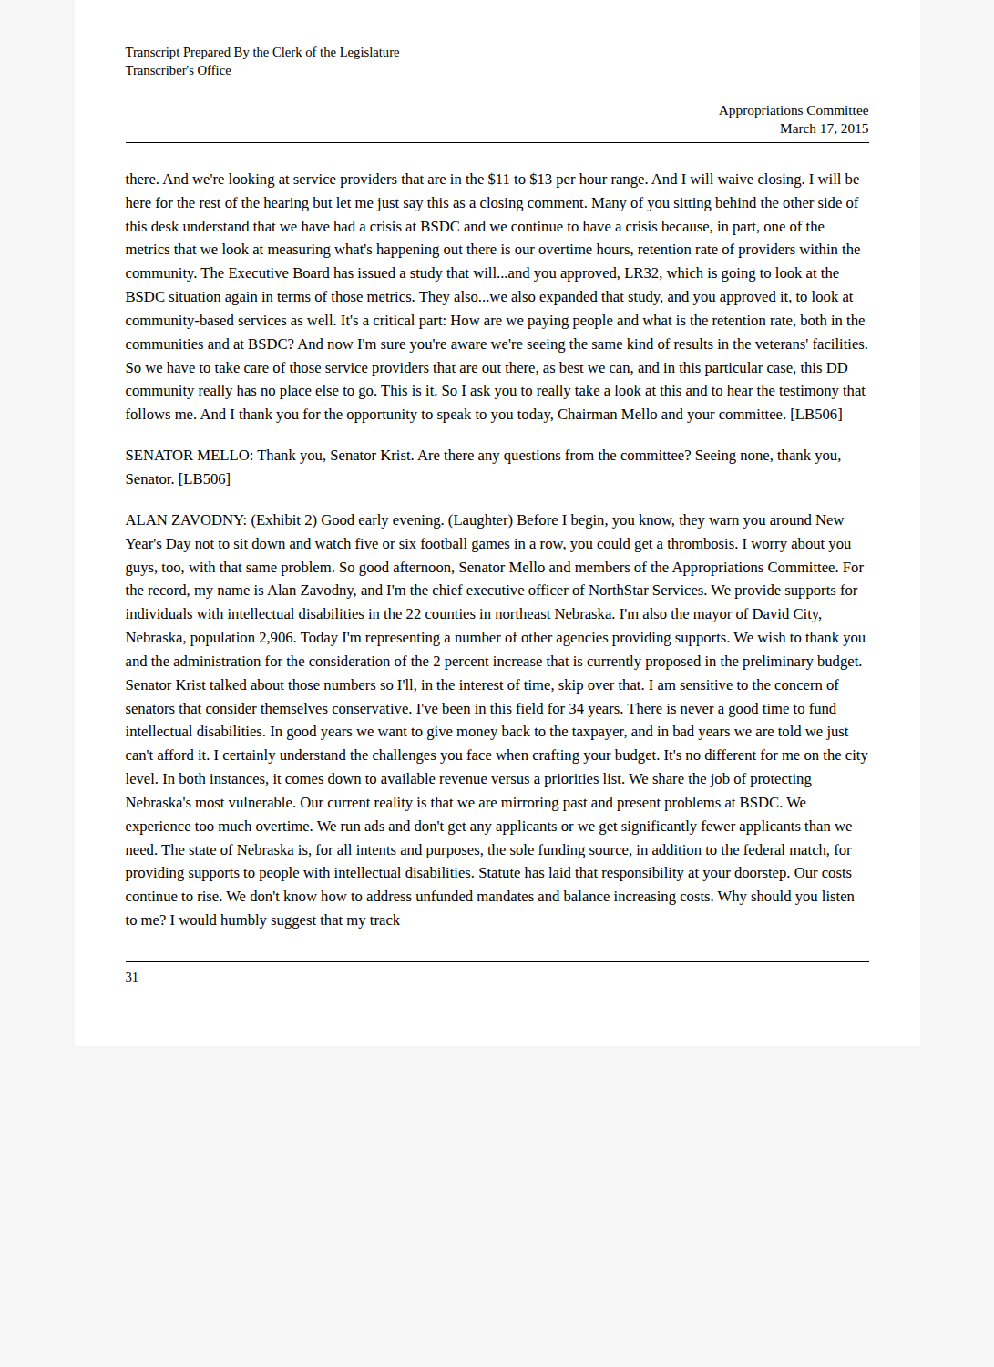Transcript Prepared By the Clerk of the Legislature
Transcriber's Office
Appropriations Committee
March 17, 2015
there. And we're looking at service providers that are in the $11 to $13 per hour range. And I will waive closing. I will be here for the rest of the hearing but let me just say this as a closing comment. Many of you sitting behind the other side of this desk understand that we have had a crisis at BSDC and we continue to have a crisis because, in part, one of the metrics that we look at measuring what's happening out there is our overtime hours, retention rate of providers within the community. The Executive Board has issued a study that will...and you approved, LR32, which is going to look at the BSDC situation again in terms of those metrics. They also...we also expanded that study, and you approved it, to look at community-based services as well. It's a critical part: How are we paying people and what is the retention rate, both in the communities and at BSDC? And now I'm sure you're aware we're seeing the same kind of results in the veterans' facilities. So we have to take care of those service providers that are out there, as best we can, and in this particular case, this DD community really has no place else to go. This is it. So I ask you to really take a look at this and to hear the testimony that follows me. And I thank you for the opportunity to speak to you today, Chairman Mello and your committee. [LB506]
SENATOR MELLO: Thank you, Senator Krist. Are there any questions from the committee? Seeing none, thank you, Senator. [LB506]
ALAN ZAVODNY: (Exhibit 2) Good early evening. (Laughter) Before I begin, you know, they warn you around New Year's Day not to sit down and watch five or six football games in a row, you could get a thrombosis. I worry about you guys, too, with that same problem. So good afternoon, Senator Mello and members of the Appropriations Committee. For the record, my name is Alan Zavodny, and I'm the chief executive officer of NorthStar Services. We provide supports for individuals with intellectual disabilities in the 22 counties in northeast Nebraska. I'm also the mayor of David City, Nebraska, population 2,906. Today I'm representing a number of other agencies providing supports. We wish to thank you and the administration for the consideration of the 2 percent increase that is currently proposed in the preliminary budget. Senator Krist talked about those numbers so I'll, in the interest of time, skip over that. I am sensitive to the concern of senators that consider themselves conservative. I've been in this field for 34 years. There is never a good time to fund intellectual disabilities. In good years we want to give money back to the taxpayer, and in bad years we are told we just can't afford it. I certainly understand the challenges you face when crafting your budget. It's no different for me on the city level. In both instances, it comes down to available revenue versus a priorities list. We share the job of protecting Nebraska's most vulnerable. Our current reality is that we are mirroring past and present problems at BSDC. We experience too much overtime. We run ads and don't get any applicants or we get significantly fewer applicants than we need. The state of Nebraska is, for all intents and purposes, the sole funding source, in addition to the federal match, for providing supports to people with intellectual disabilities. Statute has laid that responsibility at your doorstep. Our costs continue to rise. We don't know how to address unfunded mandates and balance increasing costs. Why should you listen to me? I would humbly suggest that my track
31